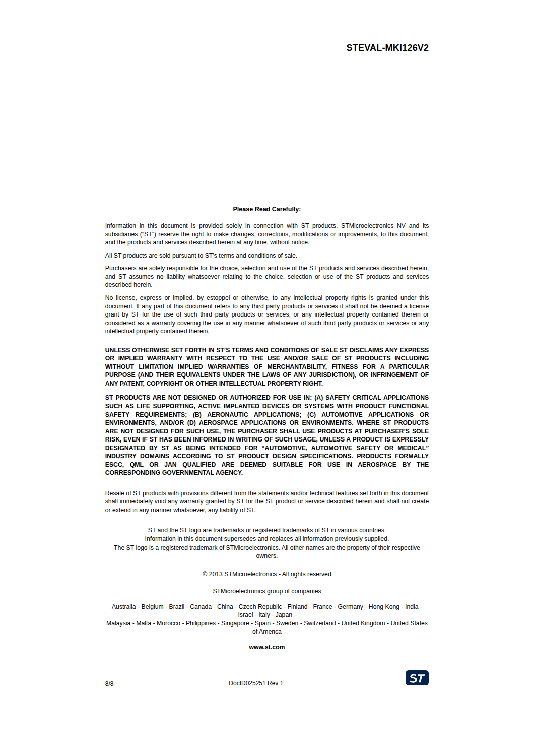STEVAL-MKI126V2
Please Read Carefully:
Information in this document is provided solely in connection with ST products. STMicroelectronics NV and its subsidiaries (“ST”) reserve the right to make changes, corrections, modifications or improvements, to this document, and the products and services described herein at any time, without notice.
All ST products are sold pursuant to ST’s terms and conditions of sale.
Purchasers are solely responsible for the choice, selection and use of the ST products and services described herein, and ST assumes no liability whatsoever relating to the choice, selection or use of the ST products and services described herein.
No license, express or implied, by estoppel or otherwise, to any intellectual property rights is granted under this document. If any part of this document refers to any third party products or services it shall not be deemed a license grant by ST for the use of such third party products or services, or any intellectual property contained therein or considered as a warranty covering the use in any manner whatsoever of such third party products or services or any intellectual property contained therein.
UNLESS OTHERWISE SET FORTH IN ST’S TERMS AND CONDITIONS OF SALE ST DISCLAIMS ANY EXPRESS OR IMPLIED WARRANTY WITH RESPECT TO THE USE AND/OR SALE OF ST PRODUCTS INCLUDING WITHOUT LIMITATION IMPLIED WARRANTIES OF MERCHANTABILITY, FITNESS FOR A PARTICULAR PURPOSE (AND THEIR EQUIVALENTS UNDER THE LAWS OF ANY JURISDICTION), OR INFRINGEMENT OF ANY PATENT, COPYRIGHT OR OTHER INTELLECTUAL PROPERTY RIGHT.
ST PRODUCTS ARE NOT DESIGNED OR AUTHORIZED FOR USE IN: (A) SAFETY CRITICAL APPLICATIONS SUCH AS LIFE SUPPORTING, ACTIVE IMPLANTED DEVICES OR SYSTEMS WITH PRODUCT FUNCTIONAL SAFETY REQUIREMENTS; (B) AERONAUTIC APPLICATIONS; (C) AUTOMOTIVE APPLICATIONS OR ENVIRONMENTS, AND/OR (D) AEROSPACE APPLICATIONS OR ENVIRONMENTS. WHERE ST PRODUCTS ARE NOT DESIGNED FOR SUCH USE, THE PURCHASER SHALL USE PRODUCTS AT PURCHASER’S SOLE RISK, EVEN IF ST HAS BEEN INFORMED IN WRITING OF SUCH USAGE, UNLESS A PRODUCT IS EXPRESSLY DESIGNATED BY ST AS BEING INTENDED FOR “AUTOMOTIVE, AUTOMOTIVE SAFETY OR MEDICAL” INDUSTRY DOMAINS ACCORDING TO ST PRODUCT DESIGN SPECIFICATIONS. PRODUCTS FORMALLY ESCC, QML OR JAN QUALIFIED ARE DEEMED SUITABLE FOR USE IN AEROSPACE BY THE CORRESPONDING GOVERNMENTAL AGENCY.
Resale of ST products with provisions different from the statements and/or technical features set forth in this document shall immediately void any warranty granted by ST for the ST product or service described herein and shall not create or extend in any manner whatsoever, any liability of ST.
ST and the ST logo are trademarks or registered trademarks of ST in various countries.
Information in this document supersedes and replaces all information previously supplied.
The ST logo is a registered trademark of STMicroelectronics. All other names are the property of their respective owners.
© 2013 STMicroelectronics - All rights reserved
STMicroelectronics group of companies
Australia - Belgium - Brazil - Canada - China - Czech Republic - Finland - France - Germany - Hong Kong - India - Israel - Italy - Japan -
Malaysia - Malta - Morocco - Philippines - Singapore - Spain - Sweden - Switzerland - United Kingdom - United States of America
www.st.com
8/8
DocID025251 Rev 1